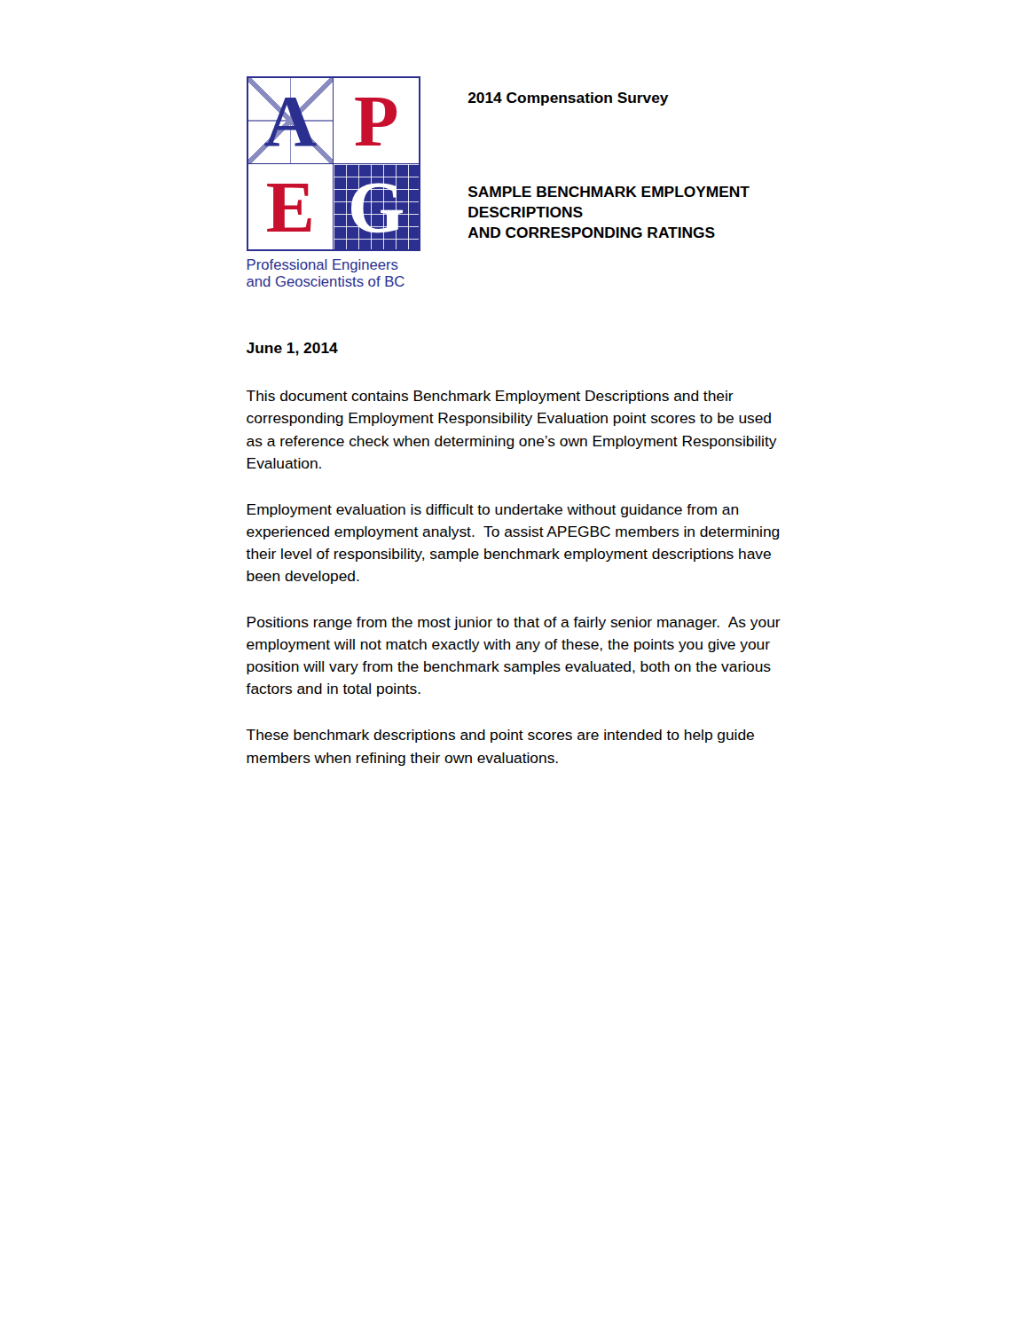A
P
E
G
Professional Engineers and Geoscientists of BC
2014 Compensation Survey
SAMPLE BENCHMARK EMPLOYMENT DESCRIPTIONS
AND CORRESPONDING RATINGS
June 1, 2014
This document contains Benchmark Employment Descriptions and their corresponding Employment Responsibility Evaluation point scores to be used as a reference check when determining one’s own Employment Responsibility Evaluation.
Employment evaluation is difficult to undertake without guidance from an experienced employment analyst. To assist APEGBC members in determining their level of responsibility, sample benchmark employment descriptions have been developed.
Positions range from the most junior to that of a fairly senior manager. As your employment will not match exactly with any of these, the points you give your position will vary from the benchmark samples evaluated, both on the various factors and in total points.
These benchmark descriptions and point scores are intended to help guide members when refining their own evaluations.